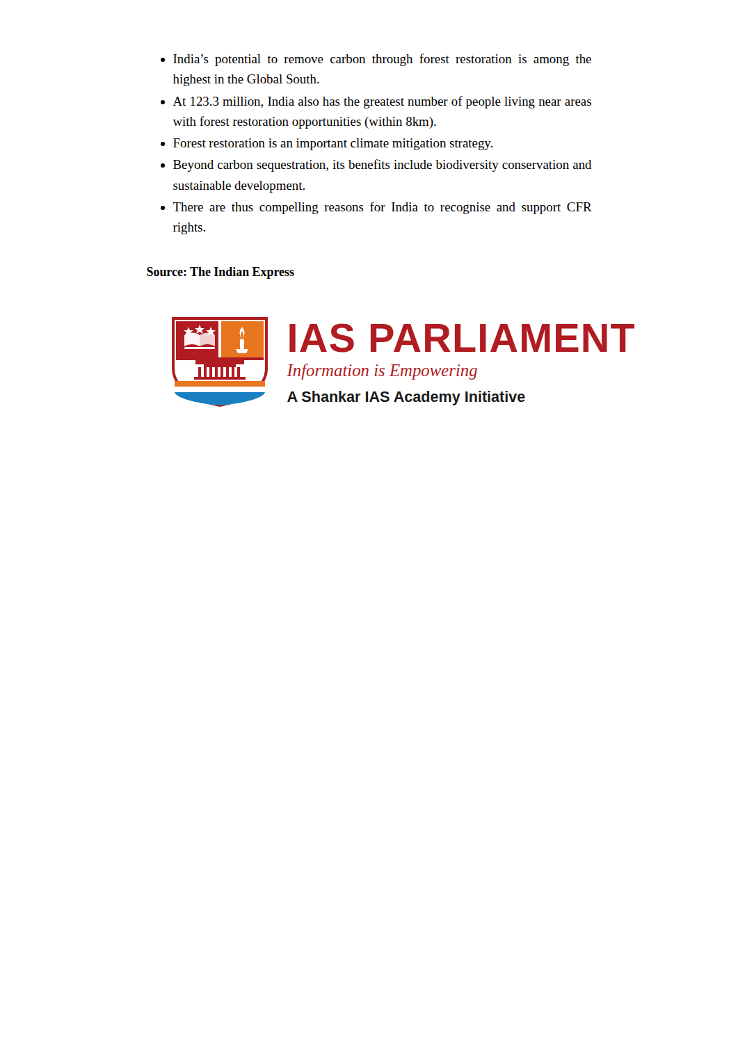India’s potential to remove carbon through forest restoration is among the highest in the Global South.
At 123.3 million, India also has the greatest number of people living near areas with forest restoration opportunities (within 8km).
Forest restoration is an important climate mitigation strategy.
Beyond carbon sequestration, its benefits include biodiversity conservation and sustainable development.
There are thus compelling reasons for India to recognise and support CFR rights.
Source: The Indian Express
IAS PARLIAMENT Information is Empowering A Shankar IAS Academy Initiative